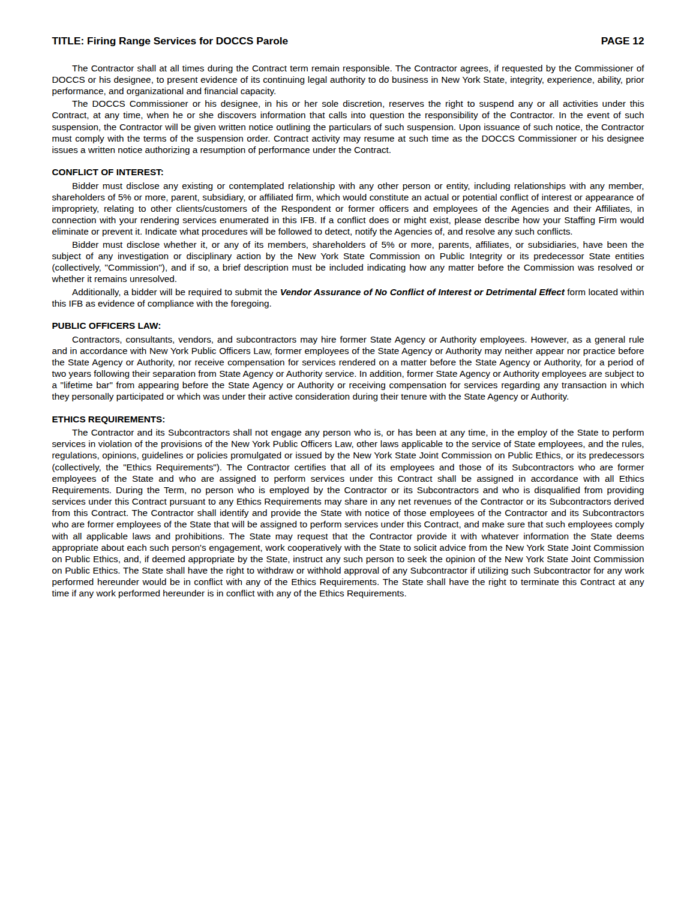TITLE: Firing Range Services for DOCCS Parole
PAGE 12
The Contractor shall at all times during the Contract term remain responsible. The Contractor agrees, if requested by the Commissioner of DOCCS or his designee, to present evidence of its continuing legal authority to do business in New York State, integrity, experience, ability, prior performance, and organizational and financial capacity.
The DOCCS Commissioner or his designee, in his or her sole discretion, reserves the right to suspend any or all activities under this Contract, at any time, when he or she discovers information that calls into question the responsibility of the Contractor. In the event of such suspension, the Contractor will be given written notice outlining the particulars of such suspension. Upon issuance of such notice, the Contractor must comply with the terms of the suspension order. Contract activity may resume at such time as the DOCCS Commissioner or his designee issues a written notice authorizing a resumption of performance under the Contract.
Conflict of Interest:
Bidder must disclose any existing or contemplated relationship with any other person or entity, including relationships with any member, shareholders of 5% or more, parent, subsidiary, or affiliated firm, which would constitute an actual or potential conflict of interest or appearance of impropriety, relating to other clients/customers of the Respondent or former officers and employees of the Agencies and their Affiliates, in connection with your rendering services enumerated in this IFB. If a conflict does or might exist, please describe how your Staffing Firm would eliminate or prevent it. Indicate what procedures will be followed to detect, notify the Agencies of, and resolve any such conflicts.
Bidder must disclose whether it, or any of its members, shareholders of 5% or more, parents, affiliates, or subsidiaries, have been the subject of any investigation or disciplinary action by the New York State Commission on Public Integrity or its predecessor State entities (collectively, "Commission"), and if so, a brief description must be included indicating how any matter before the Commission was resolved or whether it remains unresolved.
Additionally, a bidder will be required to submit the Vendor Assurance of No Conflict of Interest or Detrimental Effect form located within this IFB as evidence of compliance with the foregoing.
Public Officers Law:
Contractors, consultants, vendors, and subcontractors may hire former State Agency or Authority employees. However, as a general rule and in accordance with New York Public Officers Law, former employees of the State Agency or Authority may neither appear nor practice before the State Agency or Authority, nor receive compensation for services rendered on a matter before the State Agency or Authority, for a period of two years following their separation from State Agency or Authority service. In addition, former State Agency or Authority employees are subject to a "lifetime bar" from appearing before the State Agency or Authority or receiving compensation for services regarding any transaction in which they personally participated or which was under their active consideration during their tenure with the State Agency or Authority.
Ethics Requirements:
The Contractor and its Subcontractors shall not engage any person who is, or has been at any time, in the employ of the State to perform services in violation of the provisions of the New York Public Officers Law, other laws applicable to the service of State employees, and the rules, regulations, opinions, guidelines or policies promulgated or issued by the New York State Joint Commission on Public Ethics, or its predecessors (collectively, the "Ethics Requirements"). The Contractor certifies that all of its employees and those of its Subcontractors who are former employees of the State and who are assigned to perform services under this Contract shall be assigned in accordance with all Ethics Requirements. During the Term, no person who is employed by the Contractor or its Subcontractors and who is disqualified from providing services under this Contract pursuant to any Ethics Requirements may share in any net revenues of the Contractor or its Subcontractors derived from this Contract. The Contractor shall identify and provide the State with notice of those employees of the Contractor and its Subcontractors who are former employees of the State that will be assigned to perform services under this Contract, and make sure that such employees comply with all applicable laws and prohibitions. The State may request that the Contractor provide it with whatever information the State deems appropriate about each such person's engagement, work cooperatively with the State to solicit advice from the New York State Joint Commission on Public Ethics, and, if deemed appropriate by the State, instruct any such person to seek the opinion of the New York State Joint Commission on Public Ethics. The State shall have the right to withdraw or withhold approval of any Subcontractor if utilizing such Subcontractor for any work performed hereunder would be in conflict with any of the Ethics Requirements. The State shall have the right to terminate this Contract at any time if any work performed hereunder is in conflict with any of the Ethics Requirements.